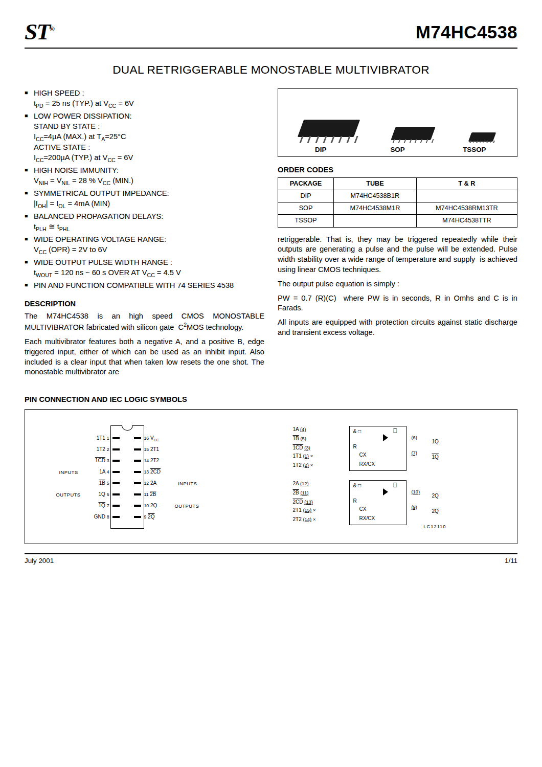ST®
M74HC4538
DUAL RETRIGGERABLE MONOSTABLE MULTIVIBRATOR
HIGH SPEED :
tPD = 25 ns (TYP.) at VCC = 6V
LOW POWER DISSIPATION:
STAND BY STATE :
ICC=4µA (MAX.) at TA=25°C
ACTIVE STATE :
ICC=200µA (TYP.) at VCC = 6V
HIGH NOISE IMMUNITY:
VNIH = VNIL = 28 % VCC (MIN.)
SYMMETRICAL OUTPUT IMPEDANCE:
|IOH| = IOL = 4mA (MIN)
BALANCED PROPAGATION DELAYS:
tPLH ≅ tPHL
WIDE OPERATING VOLTAGE RANGE:
VCC (OPR) = 2V to 6V
WIDE OUTPUT PULSE WIDTH RANGE :
tWOUT = 120 ns ~ 60 s OVER AT VCC = 4.5 V
PIN AND FUNCTION COMPATIBLE WITH 74 SERIES 4538
DESCRIPTION
The M74HC4538 is an high speed CMOS MONOSTABLE MULTIVIBRATOR fabricated with silicon gate C2MOS technology.
Each multivibrator features both a negative A, and a positive B, edge triggered input, either of which can be used as an inhibit input. Also included is a clear input that when taken low resets the one shot. The monostable multivibrator are
DIP SOP TSSOP
ORDER CODES
| PACKAGE | TUBE | T & R |
| --- | --- | --- |
| DIP | M74HC4538B1R | |
| SOP | M74HC4538M1R | M74HC4538RM13TR |
| TSSOP | | M74HC4538TTR |
retriggerable. That is, they may be triggered repeatedly while their outputs are generating a pulse and the pulse will be extended. Pulse width stability over a wide range of temperature and supply is achieved using linear CMOS techniques.
The output pulse equation is simply :
PW = 0.7 (R)(C) where PW is in seconds, R in Omhs and C is in Farads.
All inputs are equipped with protection circuits against static discharge and transient excess voltage.
PIN CONNECTION AND IEC LOGIC SYMBOLS
1T1 1
1T2 2
1CD 3
1A 4
1B 5
1Q 6
1Q 7
GND 8
16 VCC
15 2T1
14 2T2
13 2CD
12 2A
11 2B
10 2Q
9 2Q
INPUTS
OUTPUTS
INPUTS
OUTPUTS
& □
R
CX
RX/CX
⎕
1A (4)
1B (5)
1CD (3)
1T1 (1) ×
1T2 (2) ×
(6)
1Q
(7)
1Q
& □
R
CX
RX/CX
⎕
2A (12)
2B (11)
2CD (13)
2T1 (15) ×
2T2 (14) ×
(10)
2Q
(9)
2Q
LC12110
July 2001 1/11